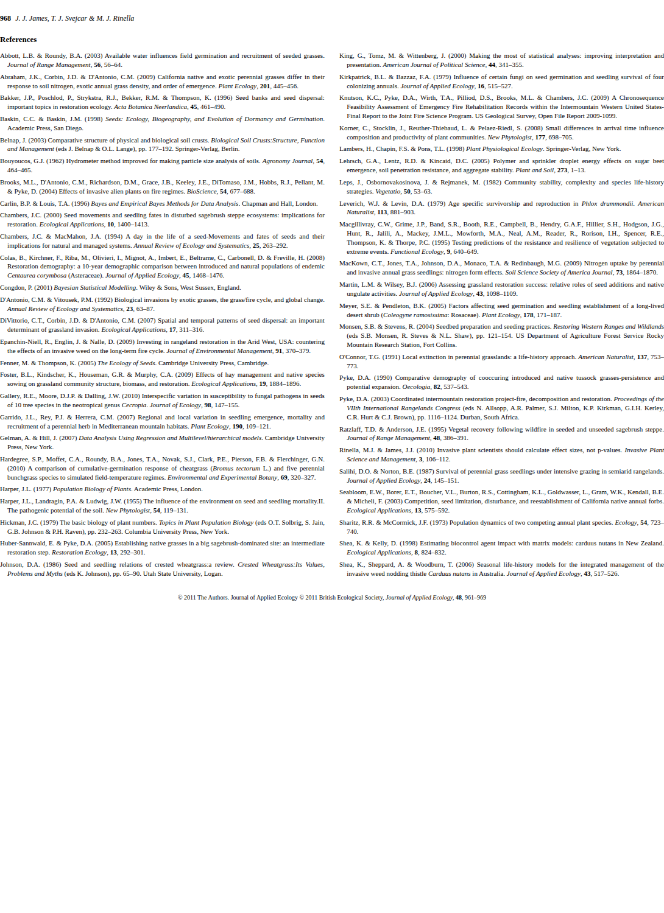968 J. J. James, T. J. Svejcar & M. J. Rinella
References
Abbott, L.B. & Roundy, B.A. (2003) Available water influences field germination and recruitment of seeded grasses. Journal of Range Management, 56, 56–64.
Abraham, J.K., Corbin, J.D. & D'Antonio, C.M. (2009) California native and exotic perennial grasses differ in their response to soil nitrogen, exotic annual grass density, and order of emergence. Plant Ecology, 201, 445–456.
Bakker, J.P., Poschlod, P., Strykstra, R.J., Bekker, R.M. & Thompson, K. (1996) Seed banks and seed dispersal: important topics in restoration ecology. Acta Botanica Neerlandica, 45, 461–490.
Baskin, C.C. & Baskin, J.M. (1998) Seeds: Ecology, Biogeography, and Evolution of Dormancy and Germination. Academic Press, San Diego.
Belnap, J. (2003) Comparative structure of physical and biological soil crusts. Biological Soil Crusts:Structure, Function and Management (eds J. Belnap & O.L. Lange), pp. 177–192. Springer-Verlag, Berlin.
Bouyoucos, G.J. (1962) Hydrometer method improved for making particle size analysis of soils. Agronomy Journal, 54, 464–465.
Brooks, M.L., D'Antonio, C.M., Richardson, D.M., Grace, J.B., Keeley, J.E., DiTomaso, J.M., Hobbs, R.J., Pellant, M. & Pyke, D. (2004) Effects of invasive alien plants on fire regimes. BioScience, 54, 677–688.
Carlin, B.P. & Louis, T.A. (1996) Bayes and Empirical Bayes Methods for Data Analysis. Chapman and Hall, London.
Chambers, J.C. (2000) Seed movements and seedling fates in disturbed sagebrush steppe ecosystems: implications for restoration. Ecological Applications, 10, 1400–1413.
Chambers, J.C. & MacMahon, J.A. (1994) A day in the life of a seed-Movements and fates of seeds and their implications for natural and managed systems. Annual Review of Ecology and Systematics, 25, 263–292.
Colas, B., Kirchner, F., Riba, M., Olivieri, I., Mignot, A., Imbert, E., Beltrame, C., Carbonell, D. & Freville, H. (2008) Restoration demography: a 10-year demographic comparison between introduced and natural populations of endemic Centaurea corymbosa (Asteraceae). Journal of Applied Ecology, 45, 1468–1476.
Congdon, P. (2001) Bayesian Statistical Modelling. Wiley & Sons, West Sussex, England.
D'Antonio, C.M. & Vitousek, P.M. (1992) Biological invasions by exotic grasses, the grass/fire cycle, and global change. Annual Review of Ecology and Systematics, 23, 63–87.
DiVittorio, C.T., Corbin, J.D. & D'Antonio, C.M. (2007) Spatial and temporal patterns of seed dispersal: an important determinant of grassland invasion. Ecological Applications, 17, 311–316.
Epanchin-Niell, R., Englin, J. & Nalle, D. (2009) Investing in rangeland restoration in the Arid West, USA: countering the effects of an invasive weed on the long-term fire cycle. Journal of Environmental Management, 91, 370–379.
Fenner, M. & Thompson, K. (2005) The Ecology of Seeds. Cambridge University Press, Cambridge.
Foster, B.L., Kindscher, K., Houseman, G.R. & Murphy, C.A. (2009) Effects of hay management and native species sowing on grassland community structure, biomass, and restoration. Ecological Applications, 19, 1884–1896.
Gallery, R.E., Moore, D.J.P. & Dalling, J.W. (2010) Interspecific variation in susceptibility to fungal pathogens in seeds of 10 tree species in the neotropical genus Cecropia. Journal of Ecology, 98, 147–155.
Garrido, J.L., Rey, P.J. & Herrera, C.M. (2007) Regional and local variation in seedling emergence, mortality and recruitment of a perennial herb in Mediterranean mountain habitats. Plant Ecology, 190, 109–121.
Gelman, A. & Hill, J. (2007) Data Analysis Using Regression and Multilevel/hierarchical models. Cambridge University Press, New York.
Hardegree, S.P., Moffet, C.A., Roundy, B.A., Jones, T.A., Novak, S.J., Clark, P.E., Pierson, F.B. & Flerchinger, G.N. (2010) A comparison of cumulative-germination response of cheatgrass (Bromus tectorum L.) and five perennial bunchgrass species to simulated field-temperature regimes. Environmental and Experimental Botany, 69, 320–327.
Harper, J.L. (1977) Population Biology of Plants. Academic Press, London.
Harper, J.L., Landragin, P.A. & Ludwig, J.W. (1955) The influence of the environment on seed and seedling mortality.II. The pathogenic potential of the soil. New Phytologist, 54, 119–131.
Hickman, J.C. (1979) The basic biology of plant numbers. Topics in Plant Population Biology (eds O.T. Solbrig, S. Jain, G.B. Johnson & P.H. Raven), pp. 232–263. Columbia University Press, New York.
Huber-Sannwald, E. & Pyke, D.A. (2005) Establishing native grasses in a big sagebrush-dominated site: an intermediate restoration step. Restoration Ecology, 13, 292–301.
Johnson, D.A. (1986) Seed and seedling relations of crested wheatgrass:a review. Crested Wheatgrass:Its Values, Problems and Myths (eds K. Johnson), pp. 65–90. Utah State University, Logan.
King, G., Tomz, M. & Wittenberg, J. (2000) Making the most of statistical analyses: improving interpretation and presentation. American Journal of Political Science, 44, 341–355.
Kirkpatrick, B.L. & Bazzaz, F.A. (1979) Influence of certain fungi on seed germination and seedling survival of four colonizing annuals. Journal of Applied Ecology, 16, 515–527.
Knutson, K.C., Pyke, D.A., Wirth, T.A., Pilliod, D.S., Brooks, M.L. & Chambers, J.C. (2009) A Chronosequence Feasibility Assessment of Emergency Fire Rehabilitation Records within the Intermountain Western United States-Final Report to the Joint Fire Science Program. US Geological Survey, Open File Report 2009-1099.
Korner, C., Stocklin, J., Reuther-Thiebaud, L. & Pelaez-Riedl, S. (2008) Small differences in arrival time influence composition and productivity of plant communities. New Phytologist, 177, 698–705.
Lambers, H., Chapin, F.S. & Pons, T.L. (1998) Plant Physiological Ecology. Springer-Verlag, New York.
Lehrsch, G.A., Lentz, R.D. & Kincaid, D.C. (2005) Polymer and sprinkler droplet energy effects on sugar beet emergence, soil penetration resistance, and aggregate stability. Plant and Soil, 273, 1–13.
Leps, J., Osbornovakosinova, J. & Rejmanek, M. (1982) Community stability, complexity and species life-history strategies. Vegetatio, 50, 53–63.
Leverich, W.J. & Levin, D.A. (1979) Age specific survivorship and reproduction in Phlox drummondii. American Naturalist, 113, 881–903.
Macgillivray, C.W., Grime, J.P., Band, S.R., Booth, R.E., Campbell, B., Hendry, G.A.F., Hillier, S.H., Hodgson, J.G., Hunt, R., Jalili, A., Mackey, J.M.L., Mowforth, M.A., Neal, A.M., Reader, R., Rorison, I.H., Spencer, R.E., Thompson, K. & Thorpe, P.C. (1995) Testing predictions of the resistance and resilience of vegetation subjected to extreme events. Functional Ecology, 9, 640–649.
MacKown, C.T., Jones, T.A., Johnson, D.A., Monaco, T.A. & Redinbaugh, M.G. (2009) Nitrogen uptake by perennial and invasive annual grass seedlings: nitrogen form effects. Soil Science Society of America Journal, 73, 1864–1870.
Martin, L.M. & Wilsey, B.J. (2006) Assessing grassland restoration success: relative roles of seed additions and native ungulate activities. Journal of Applied Ecology, 43, 1098–1109.
Meyer, S.E. & Pendleton, B.K. (2005) Factors affecting seed germination and seedling establishment of a long-lived desert shrub (Coleogyne ramosissima: Rosaceae). Plant Ecology, 178, 171–187.
Monsen, S.B. & Stevens, R. (2004) Seedbed preparation and seeding practices. Restoring Western Ranges and Wildlands (eds S.B. Monsen, R. Steves & N.L. Shaw), pp. 121–154. US Department of Agriculture Forest Service Rocky Mountain Research Station, Fort Collins.
O'Connor, T.G. (1991) Local extinction in perennial grasslands: a life-history approach. American Naturalist, 137, 753–773.
Pyke, D.A. (1990) Comparative demography of cooccuring introduced and native tussock grasses-persistence and potential expansion. Oecologia, 82, 537–543.
Pyke, D.A. (2003) Coordinated intermountain restoration project-fire, decomposition and restoration. Proceedings of the VIIth International Rangelands Congress (eds N. Allsopp, A.R. Palmer, S.J. Milton, K.P. Kirkman, G.I.H. Kerley, C.R. Hurt & C.J. Brown), pp. 1116–1124. Durban, South Africa.
Ratzlaff, T.D. & Anderson, J.E. (1995) Vegetal recovery following wildfire in seeded and unseeded sagebrush steppe. Journal of Range Management, 48, 386–391.
Rinella, M.J. & James, J.J. (2010) Invasive plant scientists should calculate effect sizes, not p-values. Invasive Plant Science and Management, 3, 106–112.
Salihi, D.O. & Norton, B.E. (1987) Survival of perennial grass seedlings under intensive grazing in semiarid rangelands. Journal of Applied Ecology, 24, 145–151.
Seabloom, E.W., Borer, E.T., Boucher, V.L., Burton, R.S., Cottingham, K.L., Goldwasser, L., Gram, W.K., Kendall, B.E. & Micheli, F. (2003) Competition, seed limitation, disturbance, and reestablishment of California native annual forbs. Ecological Applications, 13, 575–592.
Sharitz, R.R. & McCormick, J.F. (1973) Population dynamics of two competing annual plant species. Ecology, 54, 723–740.
Shea, K. & Kelly, D. (1998) Estimating biocontrol agent impact with matrix models: carduus nutans in New Zealand. Ecological Applications, 8, 824–832.
Shea, K., Sheppard, A. & Woodburn, T. (2006) Seasonal life-history models for the integrated management of the invasive weed nodding thistle Carduus nutans in Australia. Journal of Applied Ecology, 43, 517–526.
© 2011 The Authors. Journal of Applied Ecology © 2011 British Ecological Society, Journal of Applied Ecology, 48, 961–969